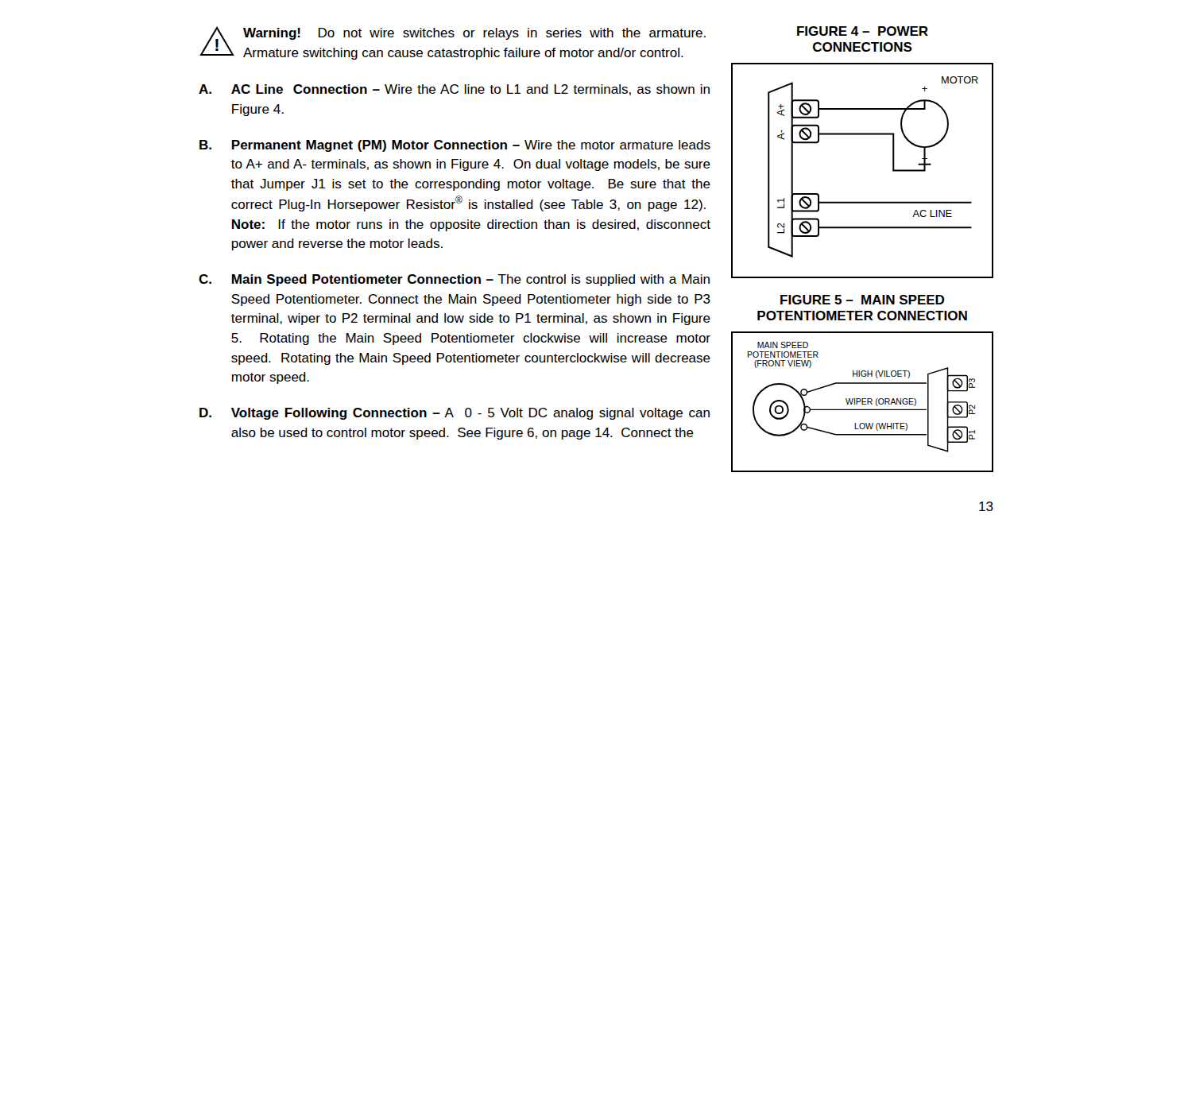FIGURE 4 – POWER
CONNECTIONS
A+ A- L1 L2 + MOTOR – AC LINE
!
Warning! Do not wire switches or relays in series with the armature. Armature switching can cause catastrophic failure of motor and/or control.
A. AC Line Connection – Wire the AC line to L1 and L2 terminals, as shown in Figure 4.
B. Permanent Magnet (PM) Motor Connection – Wire the motor armature leads to A+ and A- terminals, as shown in Figure 4. On dual voltage models, be sure that Jumper J1 is set to the corresponding motor voltage. Be sure that the correct Plug-In Horsepower Resistor® is installed (see Table 3, on page 12). Note: If the motor runs in the opposite direction than is desired, disconnect power and reverse the motor leads.
FIGURE 5 – MAIN SPEED
POTENTIOMETER CONNECTION
MAIN SPEED POTENTIOMETER (FRONT VIEW) HIGH (VILOET) WIPER (ORANGE) LOW (WHITE) P3 P2 P1
C. Main Speed Potentiometer Connection – The control is supplied with a Main Speed Potentiometer. Connect the Main Speed Potentiometer high side to P3 terminal, wiper to P2 terminal and low side to P1 terminal, as shown in Figure 5. Rotating the Main Speed Potentiometer clockwise will increase motor speed. Rotating the Main Speed Potentiometer counterclockwise will decrease motor speed.
D. Voltage Following Connection – A 0 - 5 Volt DC analog signal voltage can also be used to control motor speed. See Figure 6, on page 14. Connect the
13